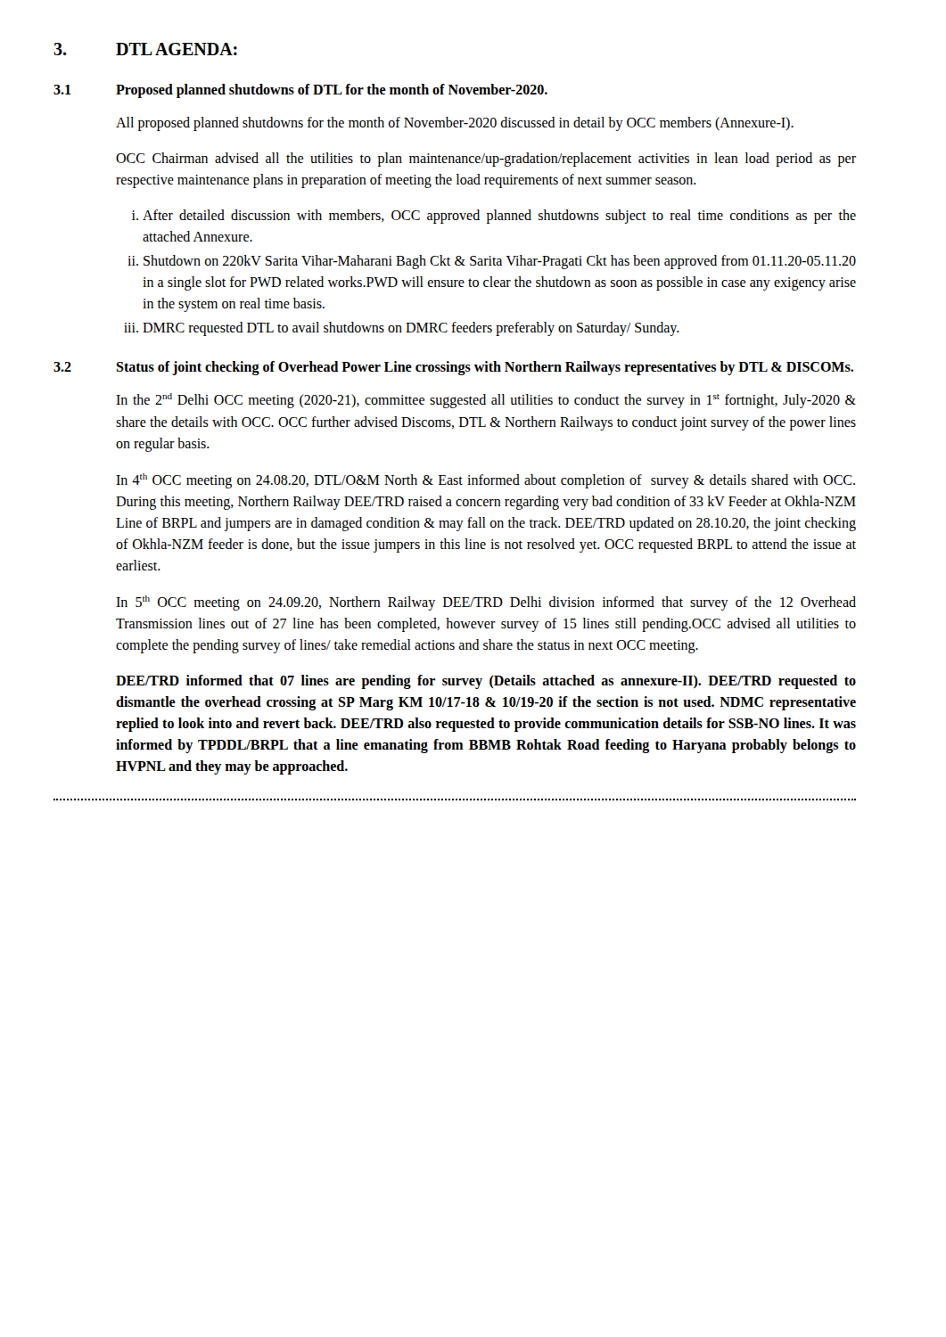3. DTL AGENDA:
3.1 Proposed planned shutdowns of DTL for the month of November-2020.
All proposed planned shutdowns for the month of November-2020 discussed in detail by OCC members (Annexure-I).
OCC Chairman advised all the utilities to plan maintenance/up-gradation/replacement activities in lean load period as per respective maintenance plans in preparation of meeting the load requirements of next summer season.
After detailed discussion with members, OCC approved planned shutdowns subject to real time conditions as per the attached Annexure.
Shutdown on 220kV Sarita Vihar-Maharani Bagh Ckt & Sarita Vihar-Pragati Ckt has been approved from 01.11.20-05.11.20 in a single slot for PWD related works.PWD will ensure to clear the shutdown as soon as possible in case any exigency arise in the system on real time basis.
DMRC requested DTL to avail shutdowns on DMRC feeders preferably on Saturday/ Sunday.
3.2 Status of joint checking of Overhead Power Line crossings with Northern Railways representatives by DTL & DISCOMs.
In the 2nd Delhi OCC meeting (2020-21), committee suggested all utilities to conduct the survey in 1st fortnight, July-2020 & share the details with OCC. OCC further advised Discoms, DTL & Northern Railways to conduct joint survey of the power lines on regular basis.
In 4th OCC meeting on 24.08.20, DTL/O&M North & East informed about completion of survey & details shared with OCC. During this meeting, Northern Railway DEE/TRD raised a concern regarding very bad condition of 33 kV Feeder at Okhla-NZM Line of BRPL and jumpers are in damaged condition & may fall on the track. DEE/TRD updated on 28.10.20, the joint checking of Okhla-NZM feeder is done, but the issue jumpers in this line is not resolved yet. OCC requested BRPL to attend the issue at earliest.
In 5th OCC meeting on 24.09.20, Northern Railway DEE/TRD Delhi division informed that survey of the 12 Overhead Transmission lines out of 27 line has been completed, however survey of 15 lines still pending.OCC advised all utilities to complete the pending survey of lines/ take remedial actions and share the status in next OCC meeting.
DEE/TRD informed that 07 lines are pending for survey (Details attached as annexure-II). DEE/TRD requested to dismantle the overhead crossing at SP Marg KM 10/17-18 & 10/19-20 if the section is not used. NDMC representative replied to look into and revert back. DEE/TRD also requested to provide communication details for SSB-NO lines. It was informed by TPDDL/BRPL that a line emanating from BBMB Rohtak Road feeding to Haryana probably belongs to HVPNL and they may be approached.